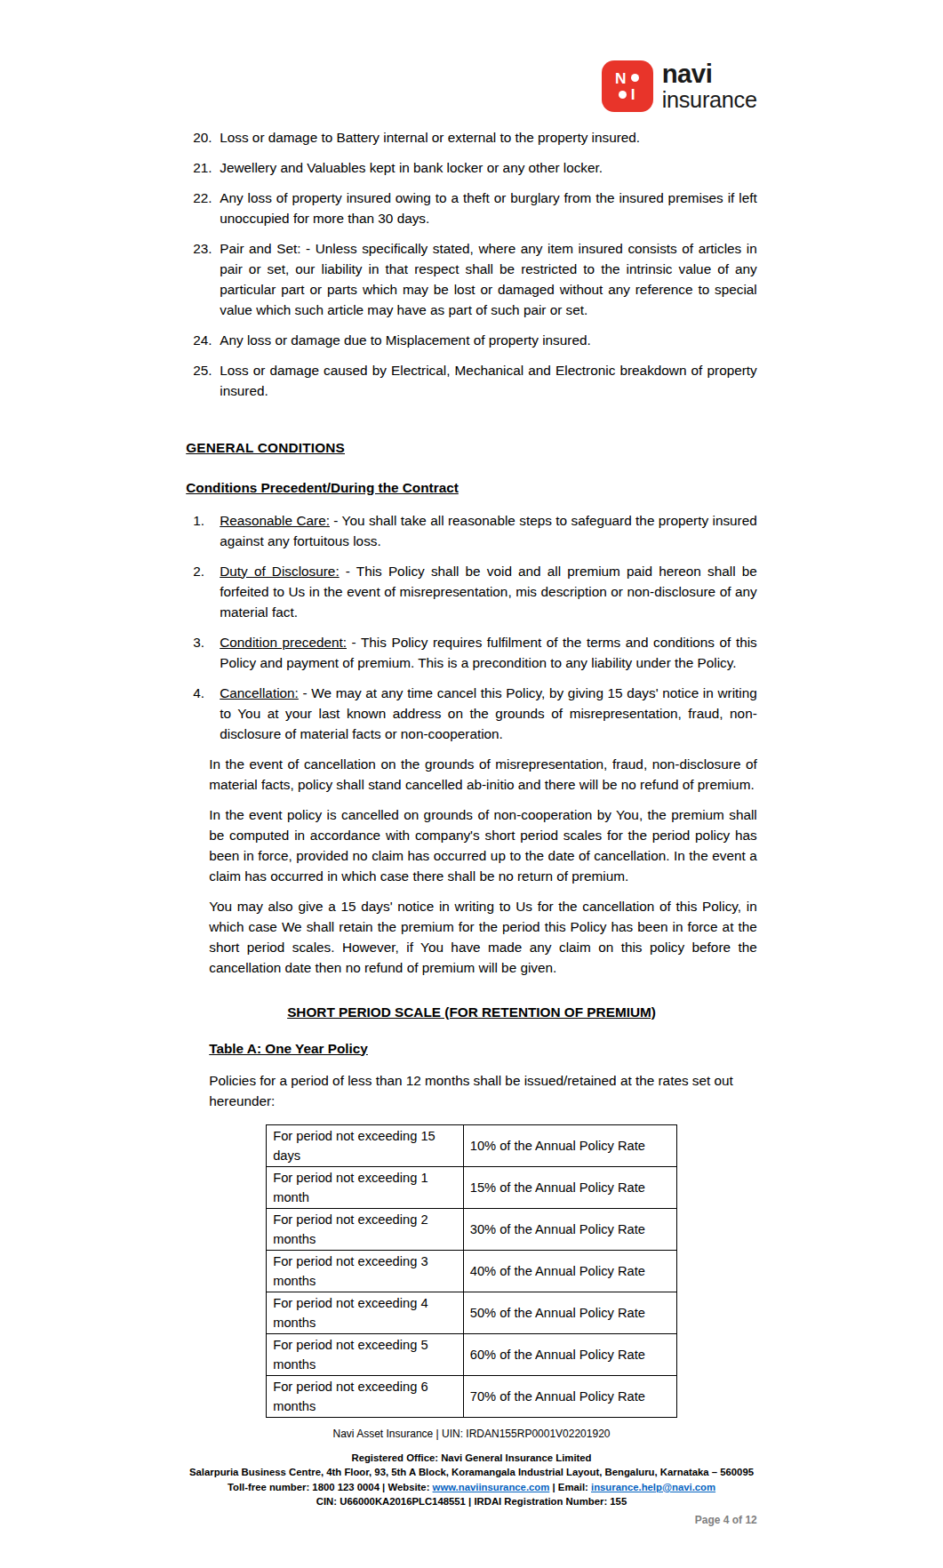N
I
navi
insurance
Loss or damage to Battery internal or external to the property insured.
Jewellery and Valuables kept in bank locker or any other locker.
Any loss of property insured owing to a theft or burglary from the insured premises if left unoccupied for more than 30 days.
Pair and Set: - Unless specifically stated, where any item insured consists of articles in pair or set, our liability in that respect shall be restricted to the intrinsic value of any particular part or parts which may be lost or damaged without any reference to special value which such article may have as part of such pair or set.
Any loss or damage due to Misplacement of property insured.
Loss or damage caused by Electrical, Mechanical and Electronic breakdown of property insured.
GENERAL CONDITIONS
Conditions Precedent/During the Contract
Reasonable Care: - You shall take all reasonable steps to safeguard the property insured against any fortuitous loss.
Duty of Disclosure: - This Policy shall be void and all premium paid hereon shall be forfeited to Us in the event of misrepresentation, mis description or non-disclosure of any material fact.
Condition precedent: - This Policy requires fulfilment of the terms and conditions of this Policy and payment of premium. This is a precondition to any liability under the Policy.
Cancellation: - We may at any time cancel this Policy, by giving 15 days' notice in writing to You at your last known address on the grounds of misrepresentation, fraud, non-disclosure of material facts or non-cooperation.
In the event of cancellation on the grounds of misrepresentation, fraud, non-disclosure of material facts, policy shall stand cancelled ab-initio and there will be no refund of premium.
In the event policy is cancelled on grounds of non-cooperation by You, the premium shall be computed in accordance with company's short period scales for the period policy has been in force, provided no claim has occurred up to the date of cancellation. In the event a claim has occurred in which case there shall be no return of premium.
You may also give a 15 days' notice in writing to Us for the cancellation of this Policy, in which case We shall retain the premium for the period this Policy has been in force at the short period scales. However, if You have made any claim on this policy before the cancellation date then no refund of premium will be given.
SHORT PERIOD SCALE (FOR RETENTION OF PREMIUM)
Table A: One Year Policy
Policies for a period of less than 12 months shall be issued/retained at the rates set out hereunder:
| For period not exceeding 15 days | 10% of the Annual Policy Rate |
| For period not exceeding 1 month | 15% of the Annual Policy Rate |
| For period not exceeding 2 months | 30% of the Annual Policy Rate |
| For period not exceeding 3 months | 40% of the Annual Policy Rate |
| For period not exceeding 4 months | 50% of the Annual Policy Rate |
| For period not exceeding 5 months | 60% of the Annual Policy Rate |
| For period not exceeding 6 months | 70% of the Annual Policy Rate |
Navi Asset Insurance | UIN: IRDAN155RP0001V02201920
Registered Office: Navi General Insurance Limited
Salarpuria Business Centre, 4th Floor, 93, 5th A Block, Koramangala Industrial Layout, Bengaluru, Karnataka – 560095
Toll-free number: 1800 123 0004 | Website: www.naviinsurance.com | Email: insurance.help@navi.com
CIN: U66000KA2016PLC148551 | IRDAI Registration Number: 155
Page 4 of 12